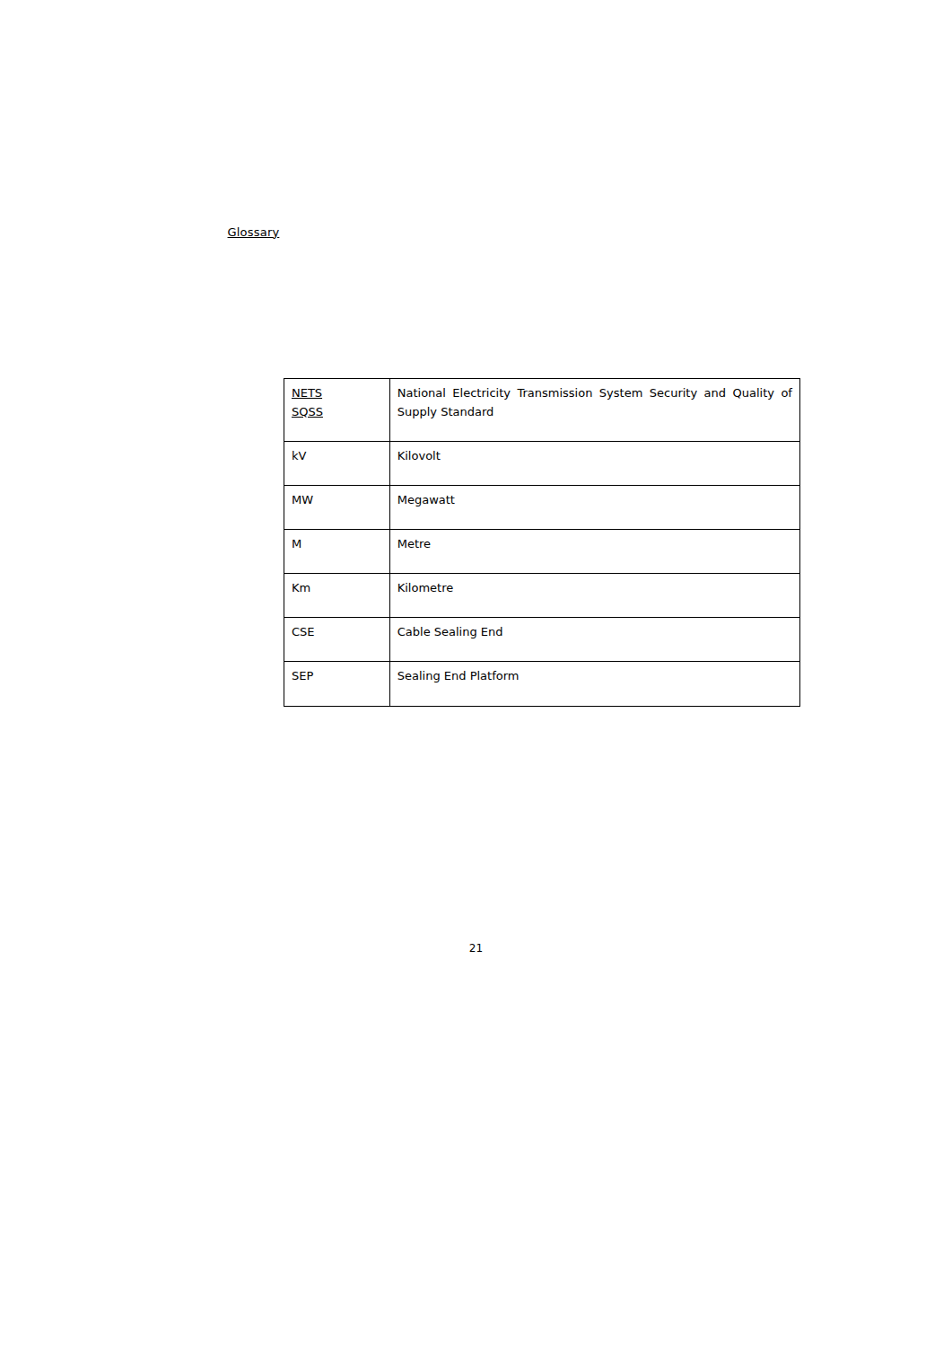Glossary
| NETS SQSS | National Electricity Transmission System Security and Quality of Supply Standard |
| kV | Kilovolt |
| MW | Megawatt |
| M | Metre |
| Km | Kilometre |
| CSE | Cable Sealing End |
| SEP | Sealing End Platform |
21